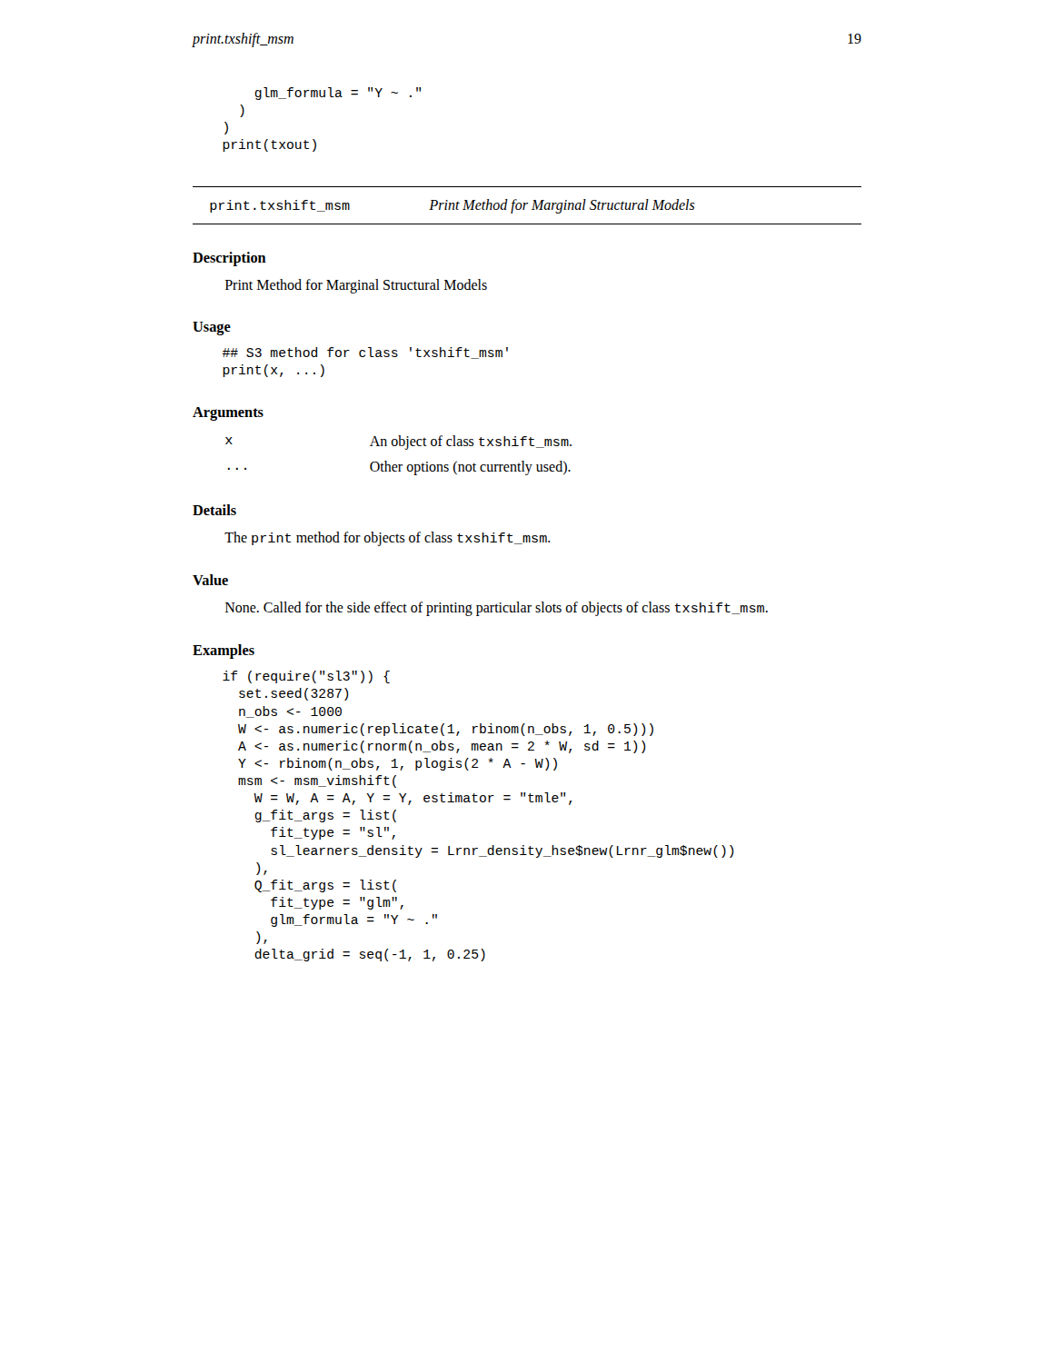print.txshift_msm 19
    glm_formula = "Y ~ ."
  )
)
print(txout)
print.txshift_msm Print Method for Marginal Structural Models
Description
Print Method for Marginal Structural Models
Usage
## S3 method for class 'txshift_msm'
print(x, ...)
Arguments
| x | An object of class txshift_msm . |
| ... | Other options (not currently used). |
Details
The print method for objects of class txshift_msm.
Value
None. Called for the side effect of printing particular slots of objects of class txshift_msm.
Examples
if (require("sl3")) {
  set.seed(3287)
  n_obs <- 1000
  W <- as.numeric(replicate(1, rbinom(n_obs, 1, 0.5)))
  A <- as.numeric(rnorm(n_obs, mean = 2 * W, sd = 1))
  Y <- rbinom(n_obs, 1, plogis(2 * A - W))
  msm <- msm_vimshift(
    W = W, A = A, Y = Y, estimator = "tmle",
    g_fit_args = list(
      fit_type = "sl",
      sl_learners_density = Lrnr_density_hse$new(Lrnr_glm$new())
    ),
    Q_fit_args = list(
      fit_type = "glm",
      glm_formula = "Y ~ ."
    ),
    delta_grid = seq(-1, 1, 0.25)